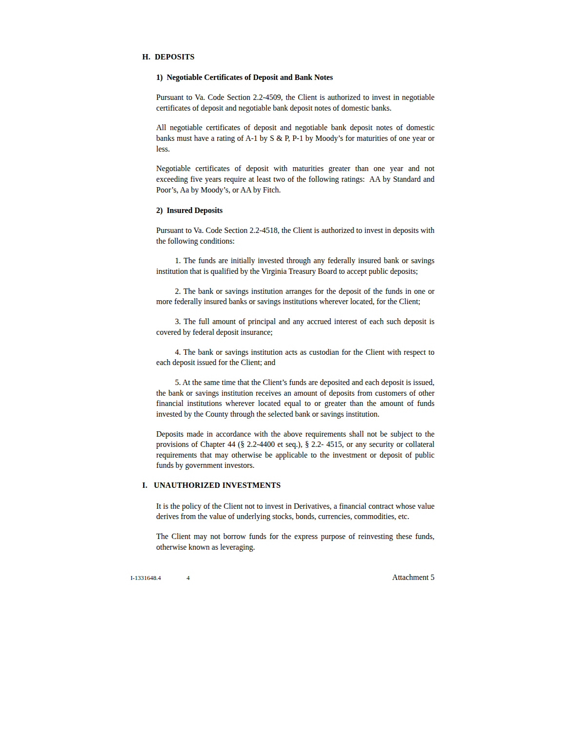H. DEPOSITS
1) Negotiable Certificates of Deposit and Bank Notes
Pursuant to Va. Code Section 2.2-4509, the Client is authorized to invest in negotiable certificates of deposit and negotiable bank deposit notes of domestic banks.
All negotiable certificates of deposit and negotiable bank deposit notes of domestic banks must have a rating of A-1 by S & P, P-1 by Moody’s for maturities of one year or less.
Negotiable certificates of deposit with maturities greater than one year and not exceeding five years require at least two of the following ratings: AA by Standard and Poor’s, Aa by Moody’s, or AA by Fitch.
2) Insured Deposits
Pursuant to Va. Code Section 2.2-4518, the Client is authorized to invest in deposits with the following conditions:
1. The funds are initially invested through any federally insured bank or savings institution that is qualified by the Virginia Treasury Board to accept public deposits;
2. The bank or savings institution arranges for the deposit of the funds in one or more federally insured banks or savings institutions wherever located, for the Client;
3. The full amount of principal and any accrued interest of each such deposit is covered by federal deposit insurance;
4. The bank or savings institution acts as custodian for the Client with respect to each deposit issued for the Client; and
5. At the same time that the Client’s funds are deposited and each deposit is issued, the bank or savings institution receives an amount of deposits from customers of other financial institutions wherever located equal to or greater than the amount of funds invested by the County through the selected bank or savings institution.
Deposits made in accordance with the above requirements shall not be subject to the provisions of Chapter 44 (§ 2.2-4400 et seq.), § 2.2- 4515, or any security or collateral requirements that may otherwise be applicable to the investment or deposit of public funds by government investors.
I. UNAUTHORIZED INVESTMENTS
It is the policy of the Client not to invest in Derivatives, a financial contract whose value derives from the value of underlying stocks, bonds, currencies, commodities, etc.
The Client may not borrow funds for the express purpose of reinvesting these funds, otherwise known as leveraging.
I-1331648.4 4 Attachment 5